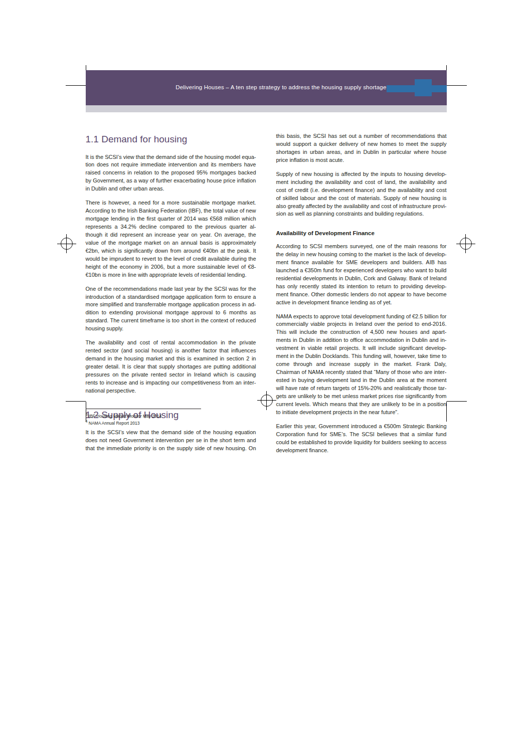SCSI Delivering Houses 16pp 05/08/2014 09:28 Page 7
Delivering Houses – A ten step strategy to address the housing supply shortage
4
1.1 Demand for housing
It is the SCSI’s view that the demand side of the housing model equation does not require immediate intervention and its members have raised concerns in relation to the proposed 95% mortgages backed by Government, as a way of further exacerbating house price inflation in Dublin and other urban areas.
There is however, a need for a more sustainable mortgage market. According to the Irish Banking Federation (IBF), the total value of new mortgage lending in the first quarter of 2014 was €568 million which represents a 34.2% decline compared to the previous quarter although it did represent an increase year on year. On average, the value of the mortgage market on an annual basis is approximately €2bn, which is significantly down from around €40bn at the peak. It would be imprudent to revert to the level of credit available during the height of the economy in 2006, but a more sustainable level of €8-€10bn is more in line with appropriate levels of residential lending.
One of the recommendations made last year by the SCSI was for the introduction of a standardised mortgage application form to ensure a more simplified and transferrable mortgage application process in addition to extending provisional mortgage approval to 6 months as standard. The current timeframe is too short in the context of reduced housing supply.
The availability and cost of rental accommodation in the private rented sector (and social housing) is another factor that influences demand in the housing market and this is examined in section 2 in greater detail. It is clear that supply shortages are putting additional pressures on the private rented sector in Ireland which is causing rents to increase and is impacting our competitiveness from an international perspective.
1.2 Supply of Housing
It is the SCSI’s view that the demand side of the housing equation does not need Government intervention per se in the short term and that the immediate priority is on the supply side of new housing. On this basis, the SCSI has set out a number of recommendations that would support a quicker delivery of new homes to meet the supply shortages in urban areas, and in Dublin in particular where house price inflation is most acute.
Supply of new housing is affected by the inputs to housing development including the availability and cost of land, the availability and cost of credit (i.e. development finance) and the availability and cost of skilled labour and the cost of materials. Supply of new housing is also greatly affected by the availability and cost of infrastructure provision as well as planning constraints and building regulations.
Availability of Development Finance
According to SCSI members surveyed, one of the main reasons for the delay in new housing coming to the market is the lack of development finance available for SME developers and builders. AIB has launched a €350m fund for experienced developers who want to build residential developments in Dublin, Cork and Galway. Bank of Ireland has only recently stated its intention to return to providing development finance. Other domestic lenders do not appear to have become active in development finance lending as of yet.
NAMA expects to approve total development funding of €2.5 billion for commercially viable projects in Ireland over the period to end-2016. This will include the construction of 4,500 new houses and apartments in Dublin in addition to office accommodation in Dublin and investment in viable retail projects. It will include significant development in the Dublin Docklands. This funding will, however, take time to come through and increase supply in the market. Frank Daly, Chairman of NAMA recently stated that “Many of those who are interested in buying development land in the Dublin area at the moment will have rate of return targets of 15%-20% and realistically those targets are unlikely to be met unless market prices rise significantly from current levels. Which means that they are unlikely to be in a position to initiate development projects in the near future”.
Earlier this year, Government introduced a €500m Strategic Banking Corporation fund for SME’s. The SCSI believes that a similar fund could be established to provide liquidity for builders seeking to access development finance.
3 IBF Housing Market Monitor May 2014
4 NAMA Annual Report 2013